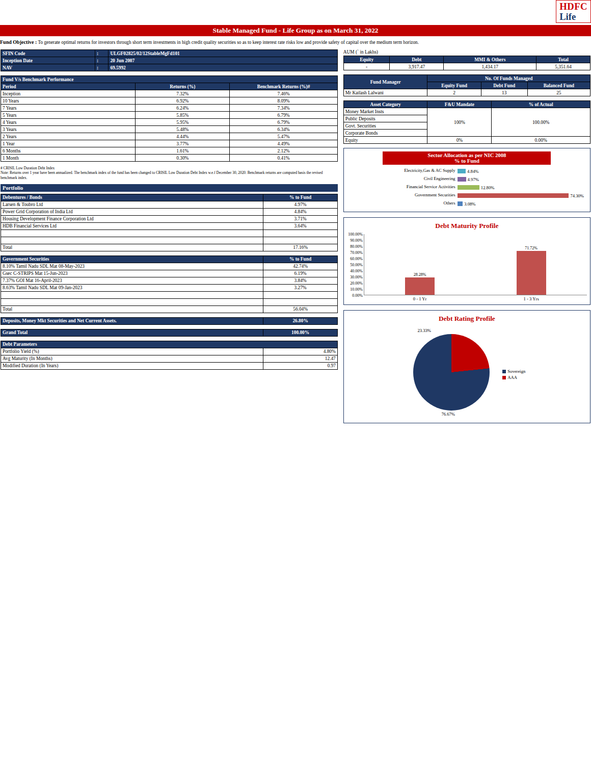HDFC
Life
Stable Managed Fund - Life Group as on March 31, 2022
Fund Objective : To generate optimal returns for investors through short term investments in high credit quality securities so as to keep interest rate risks low and provide safety of capital over the medium term horizon.
| / SFIN Code / : / ULGF02825/02/12StableMgFd101 / / Inception Date / : / 20 Jun 2007 / / NAV / : / 69.5992 / / Fund V/s Benchmark Performance / / Period / Returns (%) / Benchmark Returns (%)# / / Inception / 7.32% / 7.46% / / 10 Years / 6.92% / 8.09% / / 7 Years / 6.24% / 7.34% / / 5 Years / 5.85% / 6.79% / / 4 Years / 5.95% / 6.79% / / 3 Years / 5.48% / 6.34% / / 2 Years / 4.44% / 5.47% / / 1 Year / 3.77% / 4.49% / / 6 Months / 1.61% / 2.12% / / 1 Month / 0.30% / 0.41% / # CRISIL Low Duration Debt Index Note: Returns over 1 year have been annualized. The benchmark index of the fund has been changed to CRISIL Low Duration Debt Index w.e.f December 30, 2020. Benchmark returns are computed basis the revised benchmark index. Portfolio / Debentures / Bonds / % to Fund / / Larsen & Toubro Ltd / 4.97% / / Power Grid Corporation of India Ltd / 4.84% / / Housing Development Finance Corporation Ltd / 3.71% / / HDB Financial Services Ltd / 3.64% / / Total / 17.16% / / Government Securities / % to Fund / / 8.10% Tamil Nadu SDL Mat 08-May-2023 / 42.74% / / Gsec C-STRIPS Mat 15-Jun-2023 / 6.19% / / 7.37% GOI Mat 16-April-2023 / 3.84% / / 8.63% Tamil Nadu SDL Mat 09-Jan-2023 / 3.27% / / Total / 56.04% / / Deposits, Money Mkt Securities and Net Current Assets. / 26.80% / / Grand Total / 100.00% / / Debt Parameters / / Portfolio Yield (%) / 4.80% / / Avg Maturity (In Months) / 12.47 / / Modified Duration (In Years) / 0.97 / | AUM (` in Lakhs) / Equity / Debt / MMI & Others / Total / / - / 3,917.47 / 1,434.17 / 5,351.64 / / Fund Manager / No. Of Funds Managed / / Equity Fund / Debt Fund / Balanced Fund / / Mr Kailash Lalwani / 2 / 13 / 25 / / Asset Category / F&U Mandate / % of Actual / / Money Market Insts / 100% / 100.00% / / Public Deposits / / Govt. Securities / / Corporate Bonds / / Equity / 0% / 0.00% / Sector Allocation as per NIC 2008 % to Fund Electricity,Gas & AC Supply 4.84% Civil Engineering 4.97% Financial Service Activities 12.80% Government Securities 74.30% Others 3.08% Debt Maturity Profile 100.00% 90.00% 80.00% 70.00% 60.00% 50.00% 40.00% 30.00% 20.00% 10.00% 0.00% 28.28% 71.72% 0 - 1 Yr 1 - 3 Yrs Debt Rating Profile 23.33% 76.67% Sovereign AAA |